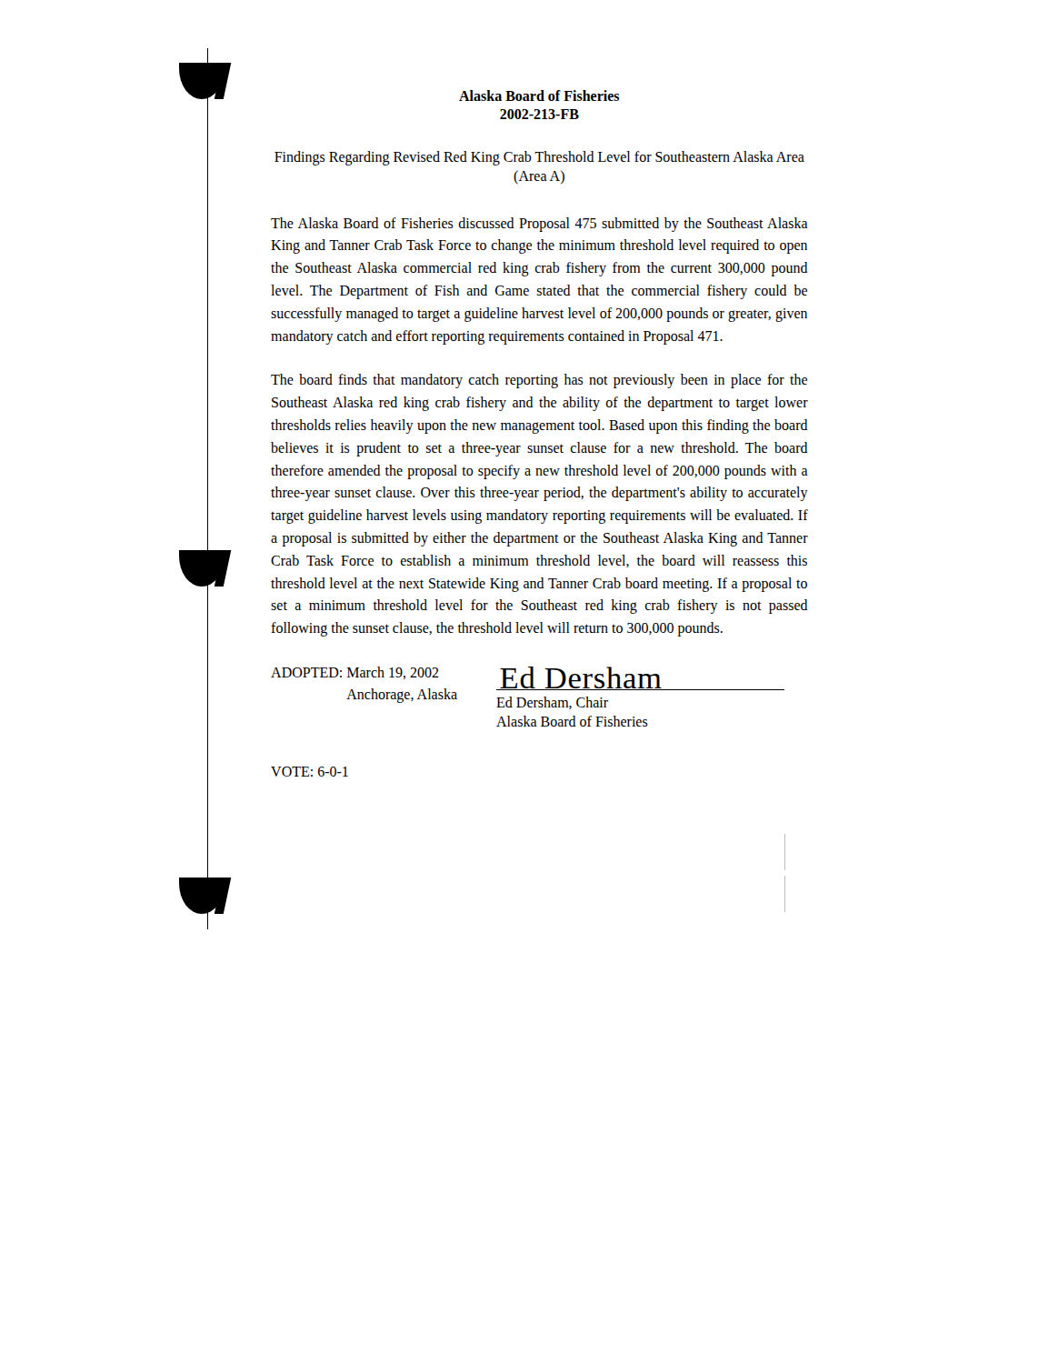Alaska Board of Fisheries
2002-213-FB
Findings Regarding Revised Red King Crab Threshold Level for Southeastern Alaska Area
(Area A)
The Alaska Board of Fisheries discussed Proposal 475 submitted by the Southeast Alaska King and Tanner Crab Task Force to change the minimum threshold level required to open the Southeast Alaska commercial red king crab fishery from the current 300,000 pound level. The Department of Fish and Game stated that the commercial fishery could be successfully managed to target a guideline harvest level of 200,000 pounds or greater, given mandatory catch and effort reporting requirements contained in Proposal 471.
The board finds that mandatory catch reporting has not previously been in place for the Southeast Alaska red king crab fishery and the ability of the department to target lower thresholds relies heavily upon the new management tool. Based upon this finding the board believes it is prudent to set a three-year sunset clause for a new threshold. The board therefore amended the proposal to specify a new threshold level of 200,000 pounds with a three-year sunset clause. Over this three-year period, the department's ability to accurately target guideline harvest levels using mandatory reporting requirements will be evaluated. If a proposal is submitted by either the department or the Southeast Alaska King and Tanner Crab Task Force to establish a minimum threshold level, the board will reassess this threshold level at the next Statewide King and Tanner Crab board meeting. If a proposal to set a minimum threshold level for the Southeast red king crab fishery is not passed following the sunset clause, the threshold level will return to 300,000 pounds.
| ADOPTED: March 19, 2002 Anchorage, Alaska | Ed Dersham Ed Dersham, Chair Alaska Board of Fisheries |
VOTE: 6-0-1